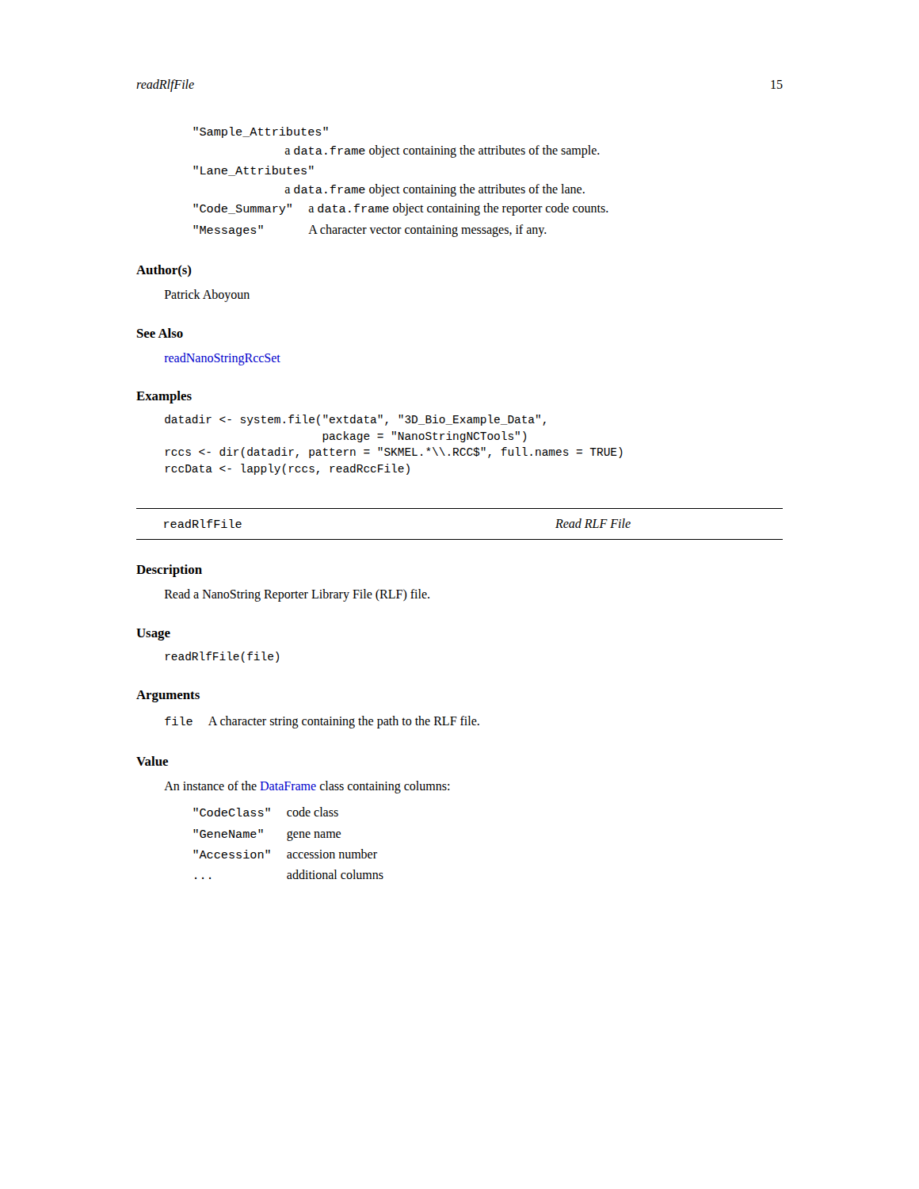readRlfFile 15
| "Sample_Attributes" | |
a data.frame object containing the attributes of the sample.
| "Lane_Attributes" | |
a data.frame object containing the attributes of the lane.
| "Code_Summary" | a data.frame object containing the reporter code counts. |
| "Messages" | A character vector containing messages, if any. |
Author(s)
Patrick Aboyoun
See Also
readNanoStringRccSet
Examples
datadir <- system.file("extdata", "3D_Bio_Example_Data",
                       package = "NanoStringNCTools")
rccs <- dir(datadir, pattern = "SKMEL.*\\.RCC$", full.names = TRUE)
rccData <- lapply(rccs, readRccFile)
readRlfFile Read RLF File
Description
Read a NanoString Reporter Library File (RLF) file.
Usage
readRlfFile(file)
Arguments
| file | A character string containing the path to the RLF file. |
Value
An instance of the DataFrame class containing columns:
| "CodeClass" | code class |
| "GeneName" | gene name |
| "Accession" | accession number |
| ... | additional columns |